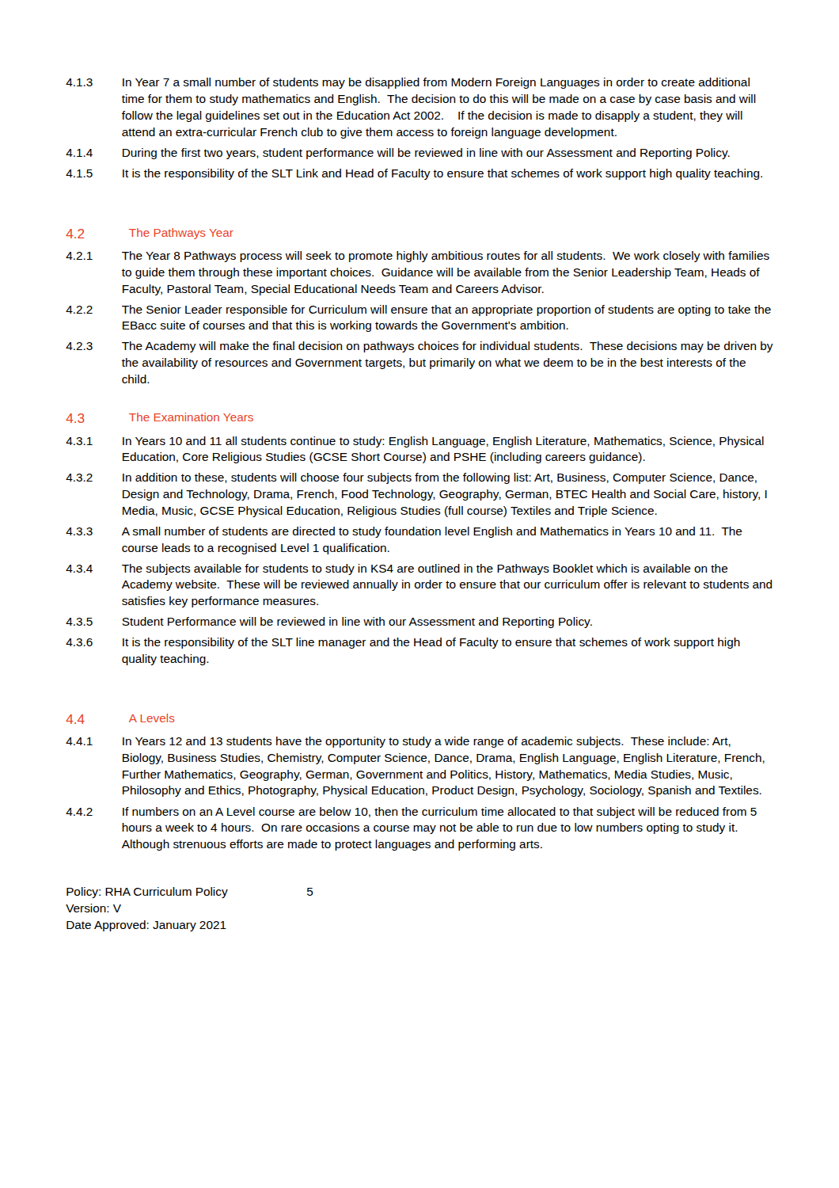4.1.3
In Year 7 a small number of students may be disapplied from Modern Foreign Languages in order to create additional time for them to study mathematics and English. The decision to do this will be made on a case by case basis and will follow the legal guidelines set out in the Education Act 2002. If the decision is made to disapply a student, they will attend an extra-curricular French club to give them access to foreign language development.
4.1.4
During the first two years, student performance will be reviewed in line with our Assessment and Reporting Policy.
4.1.5
It is the responsibility of the SLT Link and Head of Faculty to ensure that schemes of work support high quality teaching.
4.2 The Pathways Year
4.2.1
The Year 8 Pathways process will seek to promote highly ambitious routes for all students. We work closely with families to guide them through these important choices. Guidance will be available from the Senior Leadership Team, Heads of Faculty, Pastoral Team, Special Educational Needs Team and Careers Advisor.
4.2.2
The Senior Leader responsible for Curriculum will ensure that an appropriate proportion of students are opting to take the EBacc suite of courses and that this is working towards the Government's ambition.
4.2.3
The Academy will make the final decision on pathways choices for individual students. These decisions may be driven by the availability of resources and Government targets, but primarily on what we deem to be in the best interests of the child.
4.3 The Examination Years
4.3.1
In Years 10 and 11 all students continue to study: English Language, English Literature, Mathematics, Science, Physical Education, Core Religious Studies (GCSE Short Course) and PSHE (including careers guidance).
4.3.2
In addition to these, students will choose four subjects from the following list: Art, Business, Computer Science, Dance, Design and Technology, Drama, French, Food Technology, Geography, German, BTEC Health and Social Care, history, I Media, Music, GCSE Physical Education, Religious Studies (full course) Textiles and Triple Science.
4.3.3
A small number of students are directed to study foundation level English and Mathematics in Years 10 and 11. The course leads to a recognised Level 1 qualification.
4.3.4
The subjects available for students to study in KS4 are outlined in the Pathways Booklet which is available on the Academy website. These will be reviewed annually in order to ensure that our curriculum offer is relevant to students and satisfies key performance measures.
4.3.5
Student Performance will be reviewed in line with our Assessment and Reporting Policy.
4.3.6
It is the responsibility of the SLT line manager and the Head of Faculty to ensure that schemes of work support high quality teaching.
4.4 A Levels
4.4.1
In Years 12 and 13 students have the opportunity to study a wide range of academic subjects. These include: Art, Biology, Business Studies, Chemistry, Computer Science, Dance, Drama, English Language, English Literature, French, Further Mathematics, Geography, German, Government and Politics, History, Mathematics, Media Studies, Music, Philosophy and Ethics, Photography, Physical Education, Product Design, Psychology, Sociology, Spanish and Textiles.
4.4.2
If numbers on an A Level course are below 10, then the curriculum time allocated to that subject will be reduced from 5 hours a week to 4 hours. On rare occasions a course may not be able to run due to low numbers opting to study it. Although strenuous efforts are made to protect languages and performing arts.
Policy: RHA Curriculum Policy
Version: V
Date Approved: January 2021
5